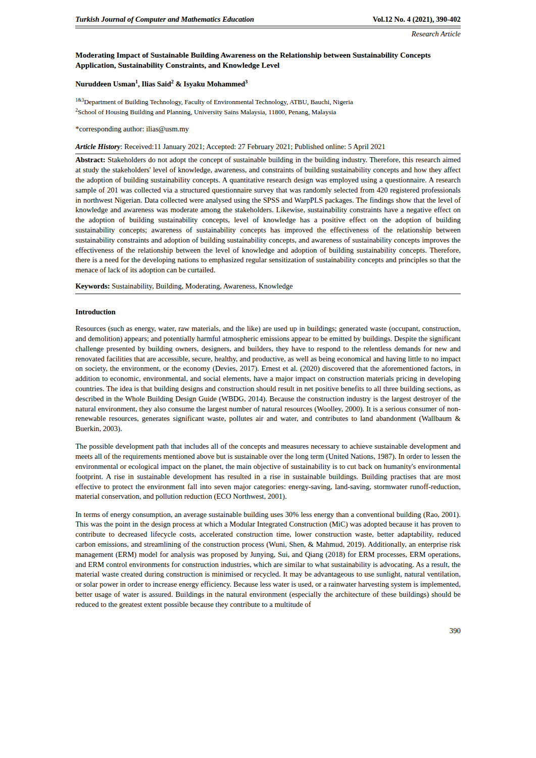Turkish Journal of Computer and Mathematics Education Vol.12 No. 4 (2021), 390-402
Research Article
Moderating Impact of Sustainable Building Awareness on the Relationship between Sustainability Concepts Application, Sustainability Constraints, and Knowledge Level
Nuruddeen Usman1, Ilias Said2 & Isyaku Mohammed3
1&3Department of Building Technology, Faculty of Environmental Technology, ATBU, Bauchi, Nigeria
2School of Housing Building and Planning, University Sains Malaysia, 11800, Penang, Malaysia
*corresponding author: ilias@usm.my
Article History: Received:11 January 2021; Accepted: 27 February 2021; Published online: 5 April 2021
Abstract: Stakeholders do not adopt the concept of sustainable building in the building industry. Therefore, this research aimed at study the stakeholders' level of knowledge, awareness, and constraints of building sustainability concepts and how they affect the adoption of building sustainability concepts. A quantitative research design was employed using a questionnaire. A research sample of 201 was collected via a structured questionnaire survey that was randomly selected from 420 registered professionals in northwest Nigerian. Data collected were analysed using the SPSS and WarpPLS packages. The findings show that the level of knowledge and awareness was moderate among the stakeholders. Likewise, sustainability constraints have a negative effect on the adoption of building sustainability concepts, level of knowledge has a positive effect on the adoption of building sustainability concepts; awareness of sustainability concepts has improved the effectiveness of the relationship between sustainability constraints and adoption of building sustainability concepts, and awareness of sustainability concepts improves the effectiveness of the relationship between the level of knowledge and adoption of building sustainability concepts. Therefore, there is a need for the developing nations to emphasized regular sensitization of sustainability concepts and principles so that the menace of lack of its adoption can be curtailed.
Keywords: Sustainability, Building, Moderating, Awareness, Knowledge
Introduction
Resources (such as energy, water, raw materials, and the like) are used up in buildings; generated waste (occupant, construction, and demolition) appears; and potentially harmful atmospheric emissions appear to be emitted by buildings. Despite the significant challenge presented by building owners, designers, and builders, they have to respond to the relentless demands for new and renovated facilities that are accessible, secure, healthy, and productive, as well as being economical and having little to no impact on society, the environment, or the economy (Devies, 2017). Ernest et al. (2020) discovered that the aforementioned factors, in addition to economic, environmental, and social elements, have a major impact on construction materials pricing in developing countries. The idea is that building designs and construction should result in net positive benefits to all three building sections, as described in the Whole Building Design Guide (WBDG, 2014). Because the construction industry is the largest destroyer of the natural environment, they also consume the largest number of natural resources (Woolley, 2000). It is a serious consumer of non-renewable resources, generates significant waste, pollutes air and water, and contributes to land abandonment (Wallbaum & Buerkin, 2003).
The possible development path that includes all of the concepts and measures necessary to achieve sustainable development and meets all of the requirements mentioned above but is sustainable over the long term (United Nations, 1987). In order to lessen the environmental or ecological impact on the planet, the main objective of sustainability is to cut back on humanity's environmental footprint. A rise in sustainable development has resulted in a rise in sustainable buildings. Building practises that are most effective to protect the environment fall into seven major categories: energy-saving, land-saving, stormwater runoff-reduction, material conservation, and pollution reduction (ECO Northwest, 2001).
In terms of energy consumption, an average sustainable building uses 30% less energy than a conventional building (Rao, 2001). This was the point in the design process at which a Modular Integrated Construction (MiC) was adopted because it has proven to contribute to decreased lifecycle costs, accelerated construction time, lower construction waste, better adaptability, reduced carbon emissions, and streamlining of the construction process (Wuni, Shen, & Mahmud, 2019). Additionally, an enterprise risk management (ERM) model for analysis was proposed by Junying, Sui, and Qiang (2018) for ERM processes, ERM operations, and ERM control environments for construction industries, which are similar to what sustainability is advocating. As a result, the material waste created during construction is minimised or recycled. It may be advantageous to use sunlight, natural ventilation, or solar power in order to increase energy efficiency. Because less water is used, or a rainwater harvesting system is implemented, better usage of water is assured. Buildings in the natural environment (especially the architecture of these buildings) should be reduced to the greatest extent possible because they contribute to a multitude of
390